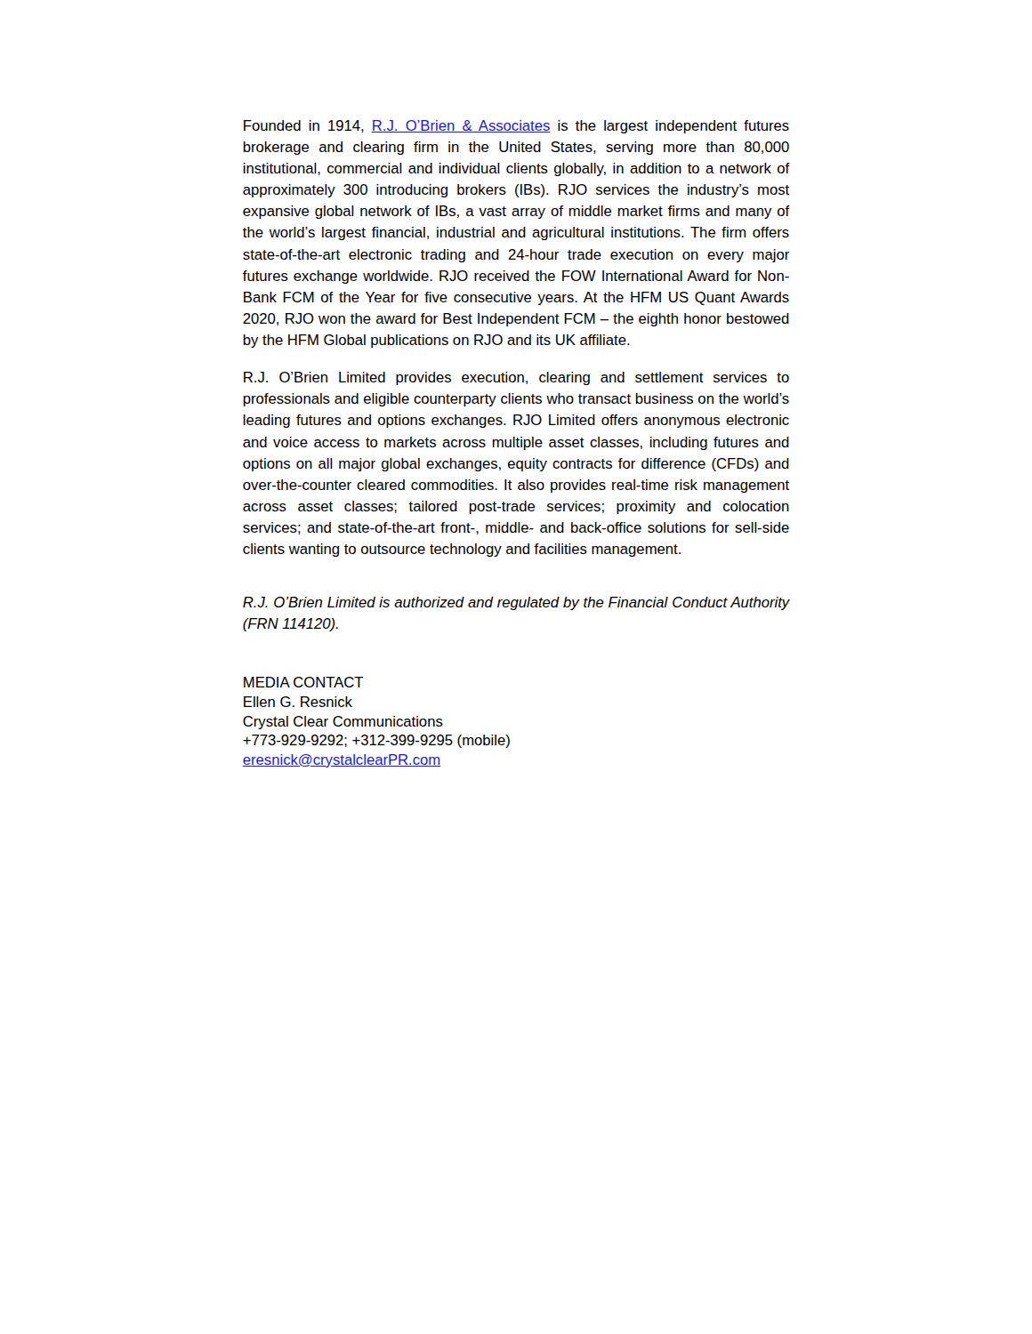Founded in 1914, R.J. O’Brien & Associates is the largest independent futures brokerage and clearing firm in the United States, serving more than 80,000 institutional, commercial and individual clients globally, in addition to a network of approximately 300 introducing brokers (IBs). RJO services the industry’s most expansive global network of IBs, a vast array of middle market firms and many of the world’s largest financial, industrial and agricultural institutions. The firm offers state-of-the-art electronic trading and 24-hour trade execution on every major futures exchange worldwide. RJO received the FOW International Award for Non-Bank FCM of the Year for five consecutive years. At the HFM US Quant Awards 2020, RJO won the award for Best Independent FCM – the eighth honor bestowed by the HFM Global publications on RJO and its UK affiliate.
R.J. O’Brien Limited provides execution, clearing and settlement services to professionals and eligible counterparty clients who transact business on the world’s leading futures and options exchanges. RJO Limited offers anonymous electronic and voice access to markets across multiple asset classes, including futures and options on all major global exchanges, equity contracts for difference (CFDs) and over-the-counter cleared commodities. It also provides real-time risk management across asset classes; tailored post-trade services; proximity and colocation services; and state-of-the-art front-, middle- and back-office solutions for sell-side clients wanting to outsource technology and facilities management.
R.J. O’Brien Limited is authorized and regulated by the Financial Conduct Authority (FRN 114120).
MEDIA CONTACT
Ellen G. Resnick
Crystal Clear Communications
+773-929-9292; +312-399-9295 (mobile)
eresnick@crystalclearPR.com